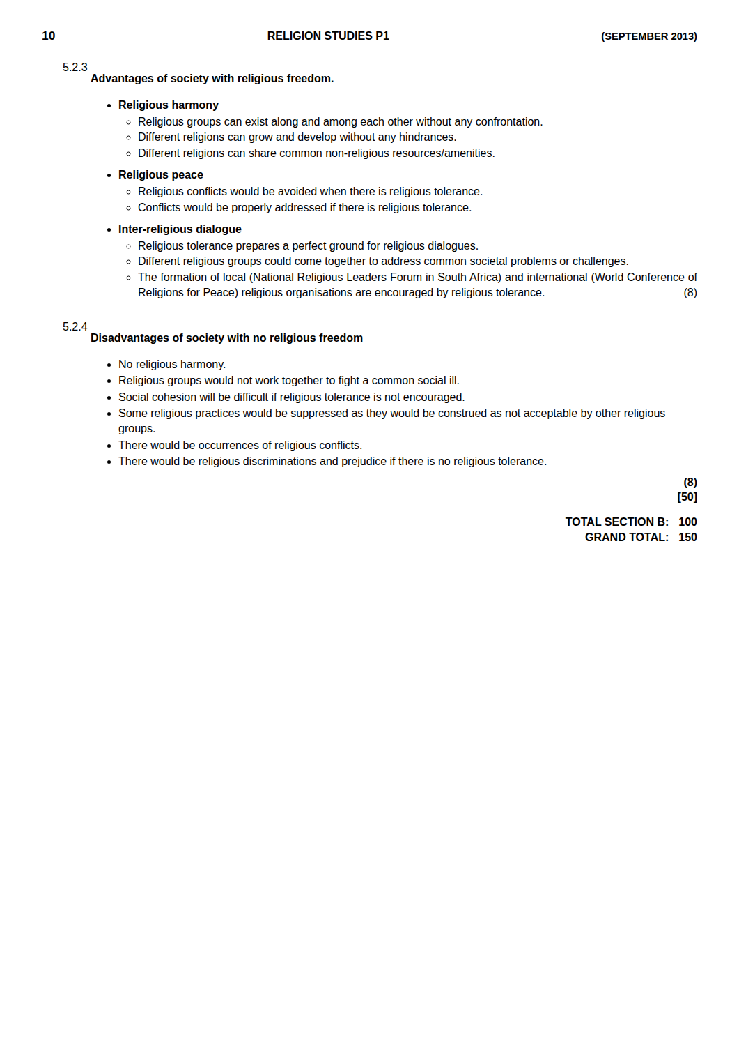10 RELIGION STUDIES P1 (SEPTEMBER 2013)
5.2.3
Advantages of society with religious freedom.
Religious harmony
Religious groups can exist along and among each other without any confrontation.
Different religions can grow and develop without any hindrances.
Different religions can share common non-religious resources/amenities.
Religious peace
Religious conflicts would be avoided when there is religious tolerance.
Conflicts would be properly addressed if there is religious tolerance.
Inter-religious dialogue
Religious tolerance prepares a perfect ground for religious dialogues.
Different religious groups could come together to address common societal problems or challenges.
The formation of local (National Religious Leaders Forum in South Africa) and international (World Conference of Religions for Peace) religious organisations are encouraged by religious tolerance.(8)
5.2.4
Disadvantages of society with no religious freedom
No religious harmony.
Religious groups would not work together to fight a common social ill.
Social cohesion will be difficult if religious tolerance is not encouraged.
Some religious practices would be suppressed as they would be construed as not acceptable by other religious groups.
There would be occurrences of religious conflicts.
There would be religious discriminations and prejudice if there is no religious tolerance.
(8)
[50]
| TOTAL SECTION B: | 100 |
| GRAND TOTAL: | 150 |